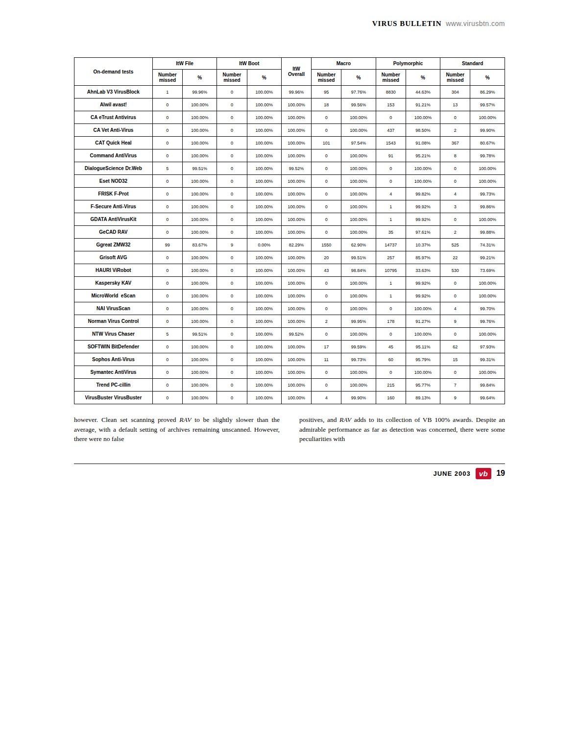VIRUS BULLETIN www.virusbtn.com
| On-demand tests | ItW File | ItW Boot | ItW Overall | Macro | Polymorphic | Standard |
| --- | --- | --- | --- | --- | --- | --- |
| Number missed | % | Number missed | % | Number missed | % | Number missed | % | Number missed | % |
| AhnLab V3 VirusBlock | 1 | 99.96% | 0 | 100.00% | 99.96% | 95 | 97.76% | 8830 | 44.63% | 304 | 86.29% |
| Alwil avast! | 0 | 100.00% | 0 | 100.00% | 100.00% | 18 | 99.56% | 153 | 91.21% | 13 | 99.57% |
| CA eTrust Antivirus | 0 | 100.00% | 0 | 100.00% | 100.00% | 0 | 100.00% | 0 | 100.00% | 0 | 100.00% |
| CA Vet Anti-Virus | 0 | 100.00% | 0 | 100.00% | 100.00% | 0 | 100.00% | 437 | 98.50% | 2 | 99.90% |
| CAT Quick Heal | 0 | 100.00% | 0 | 100.00% | 100.00% | 101 | 97.54% | 1543 | 91.08% | 367 | 80.67% |
| Command AntiVirus | 0 | 100.00% | 0 | 100.00% | 100.00% | 0 | 100.00% | 91 | 95.21% | 8 | 99.78% |
| DialogueScience Dr.Web | 5 | 99.51% | 0 | 100.00% | 99.52% | 0 | 100.00% | 0 | 100.00% | 0 | 100.00% |
| Eset NOD32 | 0 | 100.00% | 0 | 100.00% | 100.00% | 0 | 100.00% | 0 | 100.00% | 0 | 100.00% |
| FRISK F-Prot | 0 | 100.00% | 0 | 100.00% | 100.00% | 0 | 100.00% | 4 | 99.82% | 4 | 99.73% |
| F-Secure Anti-Virus | 0 | 100.00% | 0 | 100.00% | 100.00% | 0 | 100.00% | 1 | 99.92% | 3 | 99.86% |
| GDATA AntiVirusKit | 0 | 100.00% | 0 | 100.00% | 100.00% | 0 | 100.00% | 1 | 99.92% | 0 | 100.00% |
| GeCAD RAV | 0 | 100.00% | 0 | 100.00% | 100.00% | 0 | 100.00% | 35 | 97.61% | 2 | 99.88% |
| Ggreat ZMW32 | 99 | 83.67% | 9 | 0.00% | 82.29% | 1550 | 62.90% | 14737 | 10.37% | 525 | 74.31% |
| Grisoft AVG | 0 | 100.00% | 0 | 100.00% | 100.00% | 20 | 99.51% | 257 | 85.97% | 22 | 99.21% |
| HAURI ViRobot | 0 | 100.00% | 0 | 100.00% | 100.00% | 43 | 98.84% | 10795 | 33.63% | 530 | 73.69% |
| Kaspersky KAV | 0 | 100.00% | 0 | 100.00% | 100.00% | 0 | 100.00% | 1 | 99.92% | 0 | 100.00% |
| MicroWorld eScan | 0 | 100.00% | 0 | 100.00% | 100.00% | 0 | 100.00% | 1 | 99.92% | 0 | 100.00% |
| NAI VirusScan | 0 | 100.00% | 0 | 100.00% | 100.00% | 0 | 100.00% | 0 | 100.00% | 4 | 99.70% |
| Norman Virus Control | 0 | 100.00% | 0 | 100.00% | 100.00% | 2 | 99.95% | 178 | 91.27% | 9 | 99.76% |
| NTW Virus Chaser | 5 | 99.51% | 0 | 100.00% | 99.52% | 0 | 100.00% | 0 | 100.00% | 0 | 100.00% |
| SOFTWIN BitDefender | 0 | 100.00% | 0 | 100.00% | 100.00% | 17 | 99.59% | 45 | 95.11% | 62 | 97.93% |
| Sophos Anti-Virus | 0 | 100.00% | 0 | 100.00% | 100.00% | 11 | 99.73% | 60 | 95.79% | 15 | 99.31% |
| Symantec AntiVirus | 0 | 100.00% | 0 | 100.00% | 100.00% | 0 | 100.00% | 0 | 100.00% | 0 | 100.00% |
| Trend PC-cillin | 0 | 100.00% | 0 | 100.00% | 100.00% | 0 | 100.00% | 215 | 95.77% | 7 | 99.84% |
| VirusBuster VirusBuster | 0 | 100.00% | 0 | 100.00% | 100.00% | 4 | 99.90% | 160 | 89.13% | 9 | 99.64% |
however. Clean set scanning proved RAV to be slightly slower than the average, with a default setting of archives remaining unscanned. However, there were no false
positives, and RAV adds to its collection of VB 100% awards. Despite an admirable performance as far as detection was concerned, there were some peculiarities with
JUNE 2003 vb 19